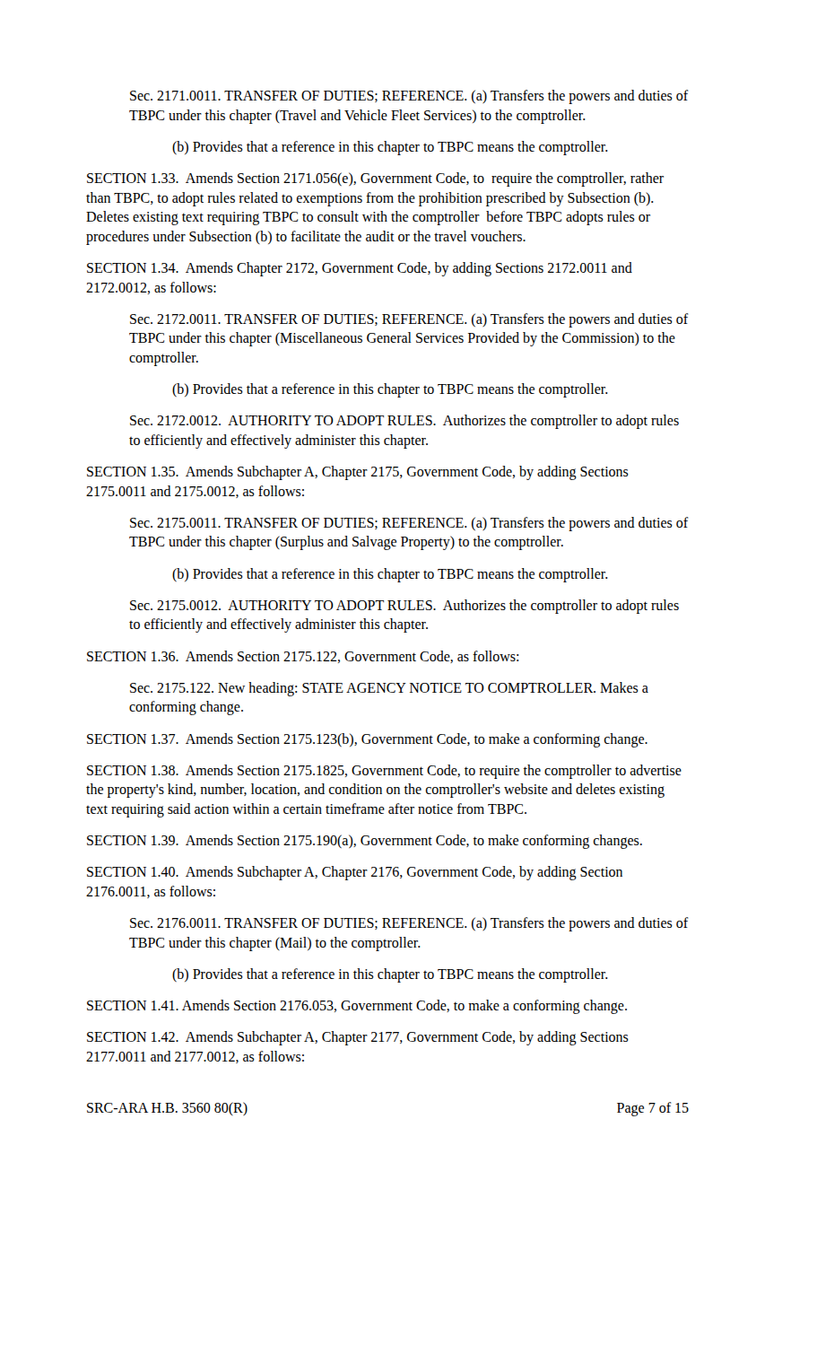Sec. 2171.0011. TRANSFER OF DUTIES; REFERENCE. (a) Transfers the powers and duties of TBPC under this chapter (Travel and Vehicle Fleet Services) to the comptroller.
(b) Provides that a reference in this chapter to TBPC means the comptroller.
SECTION 1.33. Amends Section 2171.056(e), Government Code, to require the comptroller, rather than TBPC, to adopt rules related to exemptions from the prohibition prescribed by Subsection (b). Deletes existing text requiring TBPC to consult with the comptroller before TBPC adopts rules or procedures under Subsection (b) to facilitate the audit or the travel vouchers.
SECTION 1.34. Amends Chapter 2172, Government Code, by adding Sections 2172.0011 and 2172.0012, as follows:
Sec. 2172.0011. TRANSFER OF DUTIES; REFERENCE. (a) Transfers the powers and duties of TBPC under this chapter (Miscellaneous General Services Provided by the Commission) to the comptroller.
(b) Provides that a reference in this chapter to TBPC means the comptroller.
Sec. 2172.0012. AUTHORITY TO ADOPT RULES. Authorizes the comptroller to adopt rules to efficiently and effectively administer this chapter.
SECTION 1.35. Amends Subchapter A, Chapter 2175, Government Code, by adding Sections 2175.0011 and 2175.0012, as follows:
Sec. 2175.0011. TRANSFER OF DUTIES; REFERENCE. (a) Transfers the powers and duties of TBPC under this chapter (Surplus and Salvage Property) to the comptroller.
(b) Provides that a reference in this chapter to TBPC means the comptroller.
Sec. 2175.0012. AUTHORITY TO ADOPT RULES. Authorizes the comptroller to adopt rules to efficiently and effectively administer this chapter.
SECTION 1.36. Amends Section 2175.122, Government Code, as follows:
Sec. 2175.122. New heading: STATE AGENCY NOTICE TO COMPTROLLER. Makes a conforming change.
SECTION 1.37. Amends Section 2175.123(b), Government Code, to make a conforming change.
SECTION 1.38. Amends Section 2175.1825, Government Code, to require the comptroller to advertise the property's kind, number, location, and condition on the comptroller's website and deletes existing text requiring said action within a certain timeframe after notice from TBPC.
SECTION 1.39. Amends Section 2175.190(a), Government Code, to make conforming changes.
SECTION 1.40. Amends Subchapter A, Chapter 2176, Government Code, by adding Section 2176.0011, as follows:
Sec. 2176.0011. TRANSFER OF DUTIES; REFERENCE. (a) Transfers the powers and duties of TBPC under this chapter (Mail) to the comptroller.
(b) Provides that a reference in this chapter to TBPC means the comptroller.
SECTION 1.41. Amends Section 2176.053, Government Code, to make a conforming change.
SECTION 1.42. Amends Subchapter A, Chapter 2177, Government Code, by adding Sections 2177.0011 and 2177.0012, as follows:
SRC-ARA H.B. 3560 80(R) Page 7 of 15